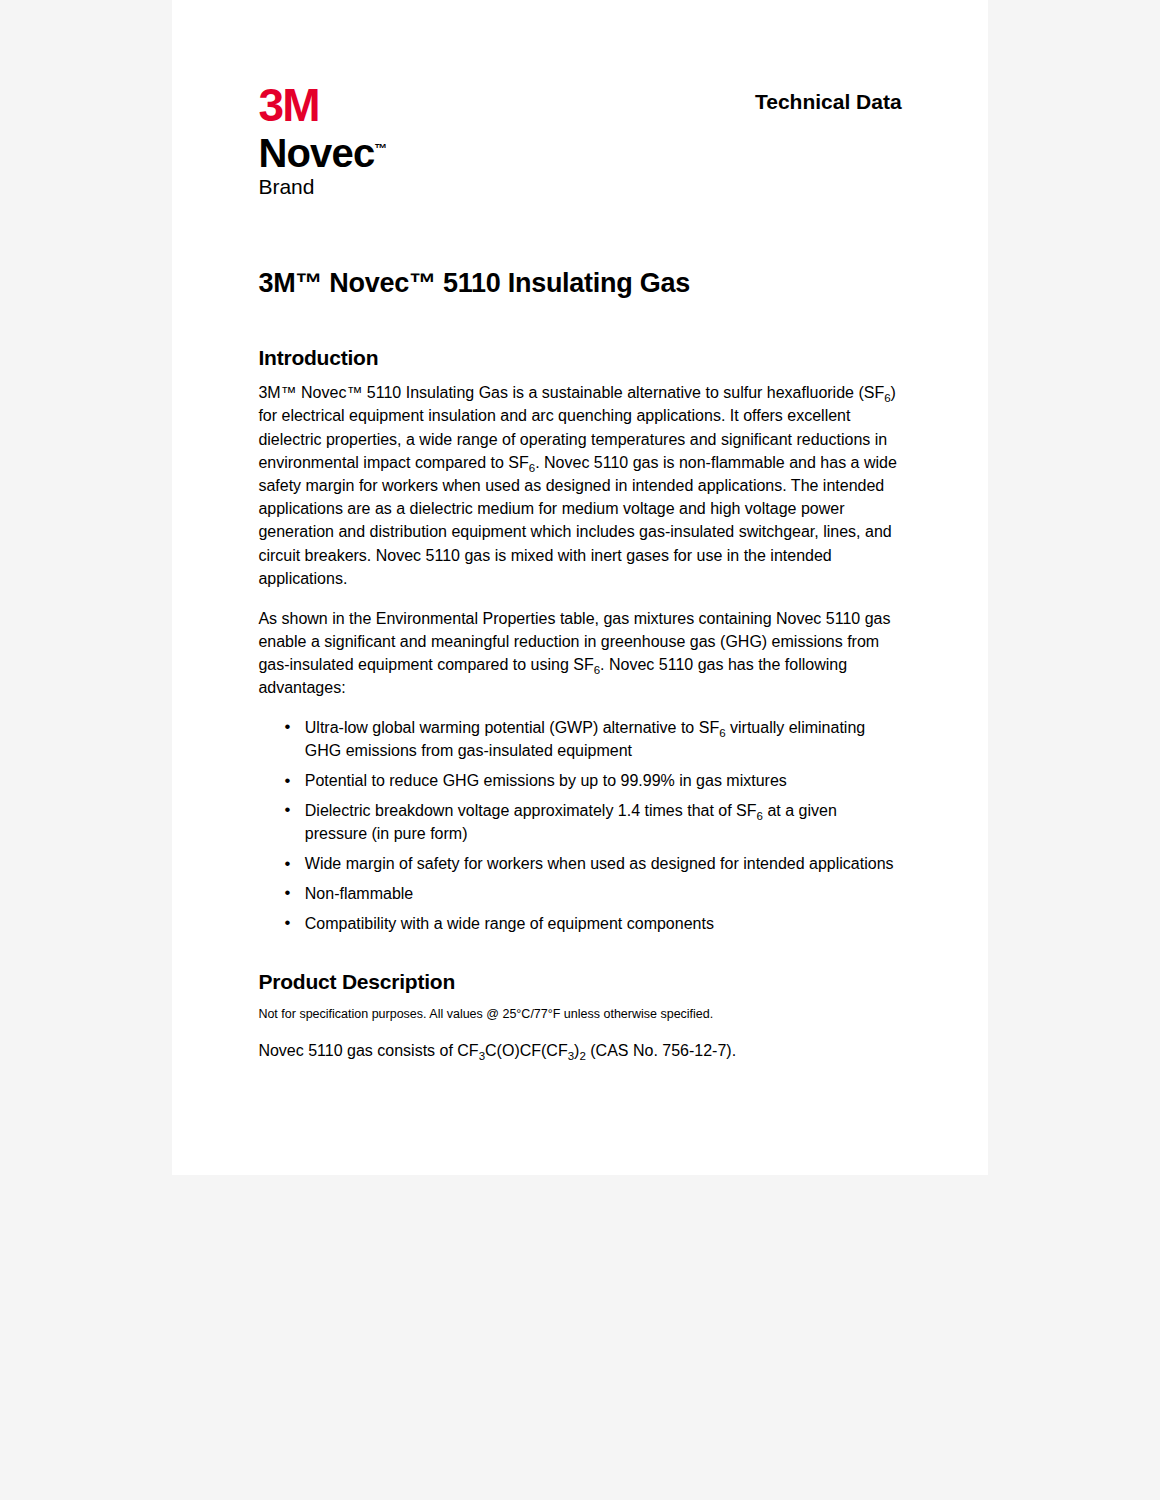3M
Novec™
Brand
Technical Data
3M™ Novec™ 5110 Insulating Gas
Introduction
3M™ Novec™ 5110 Insulating Gas is a sustainable alternative to sulfur hexafluoride (SF6) for electrical equipment insulation and arc quenching applications. It offers excellent dielectric properties, a wide range of operating temperatures and significant reductions in environmental impact compared to SF6. Novec 5110 gas is non-flammable and has a wide safety margin for workers when used as designed in intended applications. The intended applications are as a dielectric medium for medium voltage and high voltage power generation and distribution equipment which includes gas-insulated switchgear, lines, and circuit breakers. Novec 5110 gas is mixed with inert gases for use in the intended applications.
As shown in the Environmental Properties table, gas mixtures containing Novec 5110 gas enable a significant and meaningful reduction in greenhouse gas (GHG) emissions from gas-insulated equipment compared to using SF6. Novec 5110 gas has the following advantages:
Ultra-low global warming potential (GWP) alternative to SF6 virtually eliminating GHG emissions from gas-insulated equipment
Potential to reduce GHG emissions by up to 99.99% in gas mixtures
Dielectric breakdown voltage approximately 1.4 times that of SF6 at a given pressure (in pure form)
Wide margin of safety for workers when used as designed for intended applications
Non-flammable
Compatibility with a wide range of equipment components
Product Description
Not for specification purposes. All values @ 25°C/77°F unless otherwise specified.
Novec 5110 gas consists of CF3C(O)CF(CF3)2 (CAS No. 756-12-7).